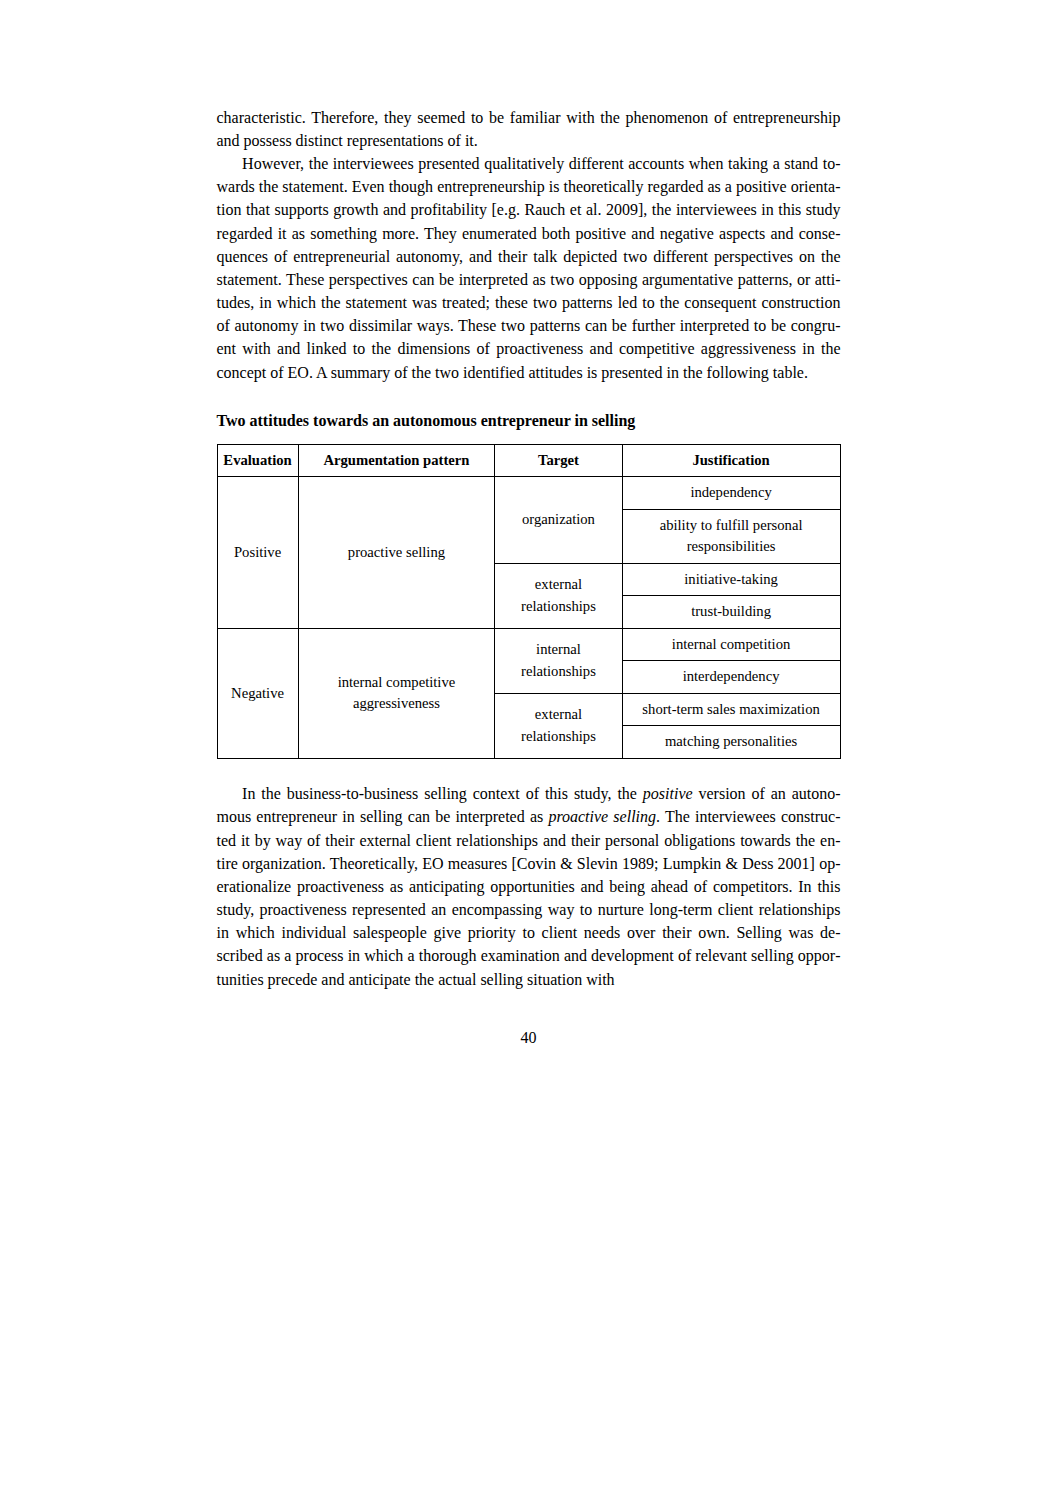characteristic. Therefore, they seemed to be familiar with the phenomenon of entrepreneurship and possess distinct representations of it.
However, the interviewees presented qualitatively different accounts when taking a stand towards the statement. Even though entrepreneurship is theoretically regarded as a positive orientation that supports growth and profitability [e.g. Rauch et al. 2009], the interviewees in this study regarded it as something more. They enumerated both positive and negative aspects and consequences of entrepreneurial autonomy, and their talk depicted two different perspectives on the statement. These perspectives can be interpreted as two opposing argumentative patterns, or attitudes, in which the statement was treated; these two patterns led to the consequent construction of autonomy in two dissimilar ways. These two patterns can be further interpreted to be congruent with and linked to the dimensions of proactiveness and competitive aggressiveness in the concept of EO. A summary of the two identified attitudes is presented in the following table.
Two attitudes towards an autonomous entrepreneur in selling
| Evaluation | Argumentation pattern | Target | Justification |
| --- | --- | --- | --- |
| Positive | proactive selling | organization | independency |
| ability to fulfill personal responsibilities |
| external relationships | initiative-taking |
| trust-building |
| Negative | internal competitive aggressiveness | internal relationships | internal competition |
| interdependency |
| external relationships | short-term sales maximization |
| matching personalities |
In the business-to-business selling context of this study, the positive version of an autonomous entrepreneur in selling can be interpreted as proactive selling. The interviewees constructed it by way of their external client relationships and their personal obligations towards the entire organization. Theoretically, EO measures [Covin & Slevin 1989; Lumpkin & Dess 2001] operationalize proactiveness as anticipating opportunities and being ahead of competitors. In this study, proactiveness represented an encompassing way to nurture long-term client relationships in which individual salespeople give priority to client needs over their own. Selling was described as a process in which a thorough examination and development of relevant selling opportunities precede and anticipate the actual selling situation with
40